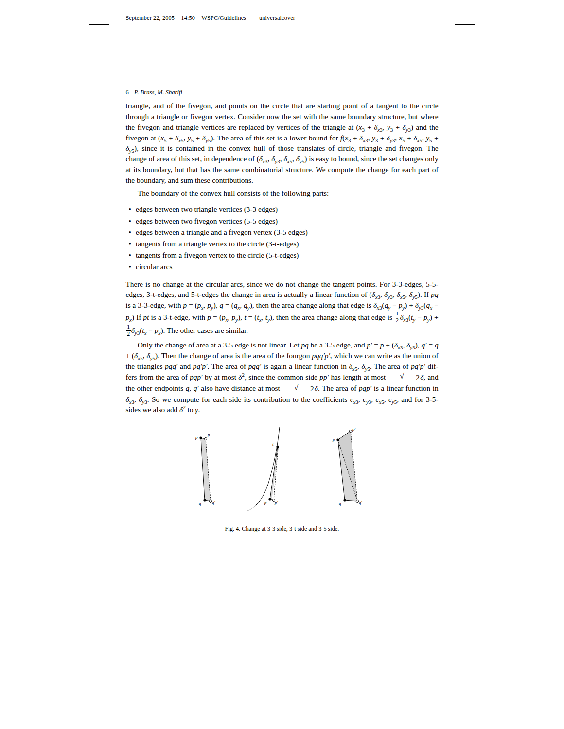September 22, 200514:50 WSPC/Guidelines universalcover
6 P. Brass, M. Sharifi
triangle, and of the fivegon, and points on the circle that are starting point of a tangent to the circle through a triangle or fivegon vertex. Consider now the set with the same boundary structure, but where the fivegon and triangle vertices are replaced by vertices of the triangle at (x3 + δx3, y3 + δy3) and the fivegon at (x5 + δx5, y5 + δy5). The area of this set is a lower bound for f(x3 + δx3, y3 + δy3, x5 + δx5, y5 + δy5), since it is contained in the convex hull of those translates of circle, triangle and fivegon. The change of area of this set, in dependence of (δx3, δy3, δx5, δy5) is easy to bound, since the set changes only at its boundary, but that has the same combinatorial structure. We compute the change for each part of the boundary, and sum these contributions.
The boundary of the convex hull consists of the following parts:
edges between two triangle vertices (3-3 edges)
edges between two fivegon vertices (5-5 edges)
edges between a triangle and a fivegon vertex (3-5 edges)
tangents from a triangle vertex to the circle (3-t-edges)
tangents from a fivegon vertex to the circle (5-t-edges)
circular arcs
There is no change at the circular arcs, since we do not change the tangent points. For 3-3-edges, 5-5-edges, 3-t-edges, and 5-t-edges the change in area is actually a linear function of (δx3, δy3, δx5, δy5). If pq is a 3-3-edge, with p = (px, py), q = (qx, qy), then the area change along that edge is δx3(qy − py) + δy3(qx − px) If pt is a 3-t-edge, with p = (px, py), t = (tx, ty), then the area change along that edge is 12 δx3(ty − py) + 12 δy3(tx − px). The other cases are similar.
Only the change of area at a 3-5 edge is not linear. Let pq be a 3-5 edge, and p′ = p + (δx3, δy3), q′ = q + (δx5, δy5). Then the change of area is the area of the fourgon pqq′p′, which we can write as the union of the triangles pqq′ and pq′p′. The area of pqq′ is again a linear function in δx5, δy5. The area of pq′p′ differs from the area of pqp′ by at most δ2, since the common side pp′ has length at most 2 δ, and the other endpoints q, q′ also have distance at most 2 δ. The area of pqp′ is a linear function in δx3, δy3. So we compute for each side its contribution to the coefficients cx3, cy3, cx5, cy5, and for 3-5-sides we also add δ2 to γ.
p p' q q' t p p' p p' q q'
Fig. 4. Change at 3-3 side, 3-t side and 3-5 side.